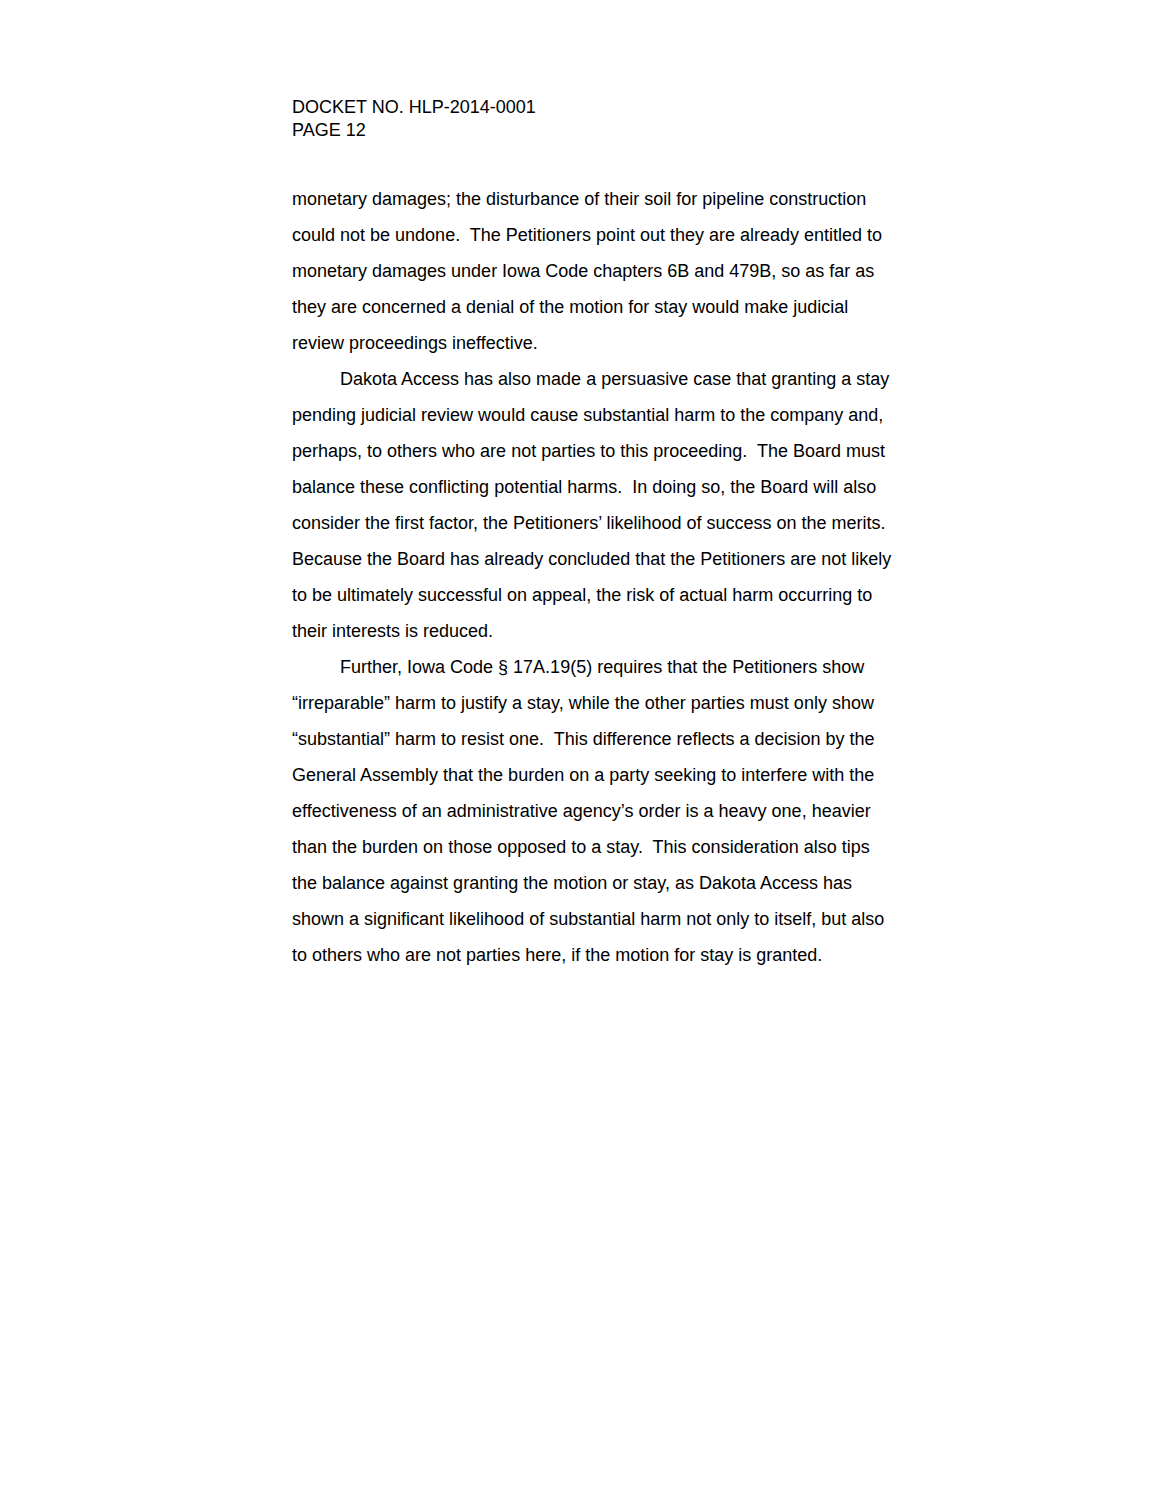DOCKET NO. HLP-2014-0001
PAGE 12
monetary damages; the disturbance of their soil for pipeline construction could not be undone. The Petitioners point out they are already entitled to monetary damages under Iowa Code chapters 6B and 479B, so as far as they are concerned a denial of the motion for stay would make judicial review proceedings ineffective.
Dakota Access has also made a persuasive case that granting a stay pending judicial review would cause substantial harm to the company and, perhaps, to others who are not parties to this proceeding. The Board must balance these conflicting potential harms. In doing so, the Board will also consider the first factor, the Petitioners’ likelihood of success on the merits. Because the Board has already concluded that the Petitioners are not likely to be ultimately successful on appeal, the risk of actual harm occurring to their interests is reduced.
Further, Iowa Code § 17A.19(5) requires that the Petitioners show “irreparable” harm to justify a stay, while the other parties must only show “substantial” harm to resist one. This difference reflects a decision by the General Assembly that the burden on a party seeking to interfere with the effectiveness of an administrative agency’s order is a heavy one, heavier than the burden on those opposed to a stay. This consideration also tips the balance against granting the motion or stay, as Dakota Access has shown a significant likelihood of substantial harm not only to itself, but also to others who are not parties here, if the motion for stay is granted.